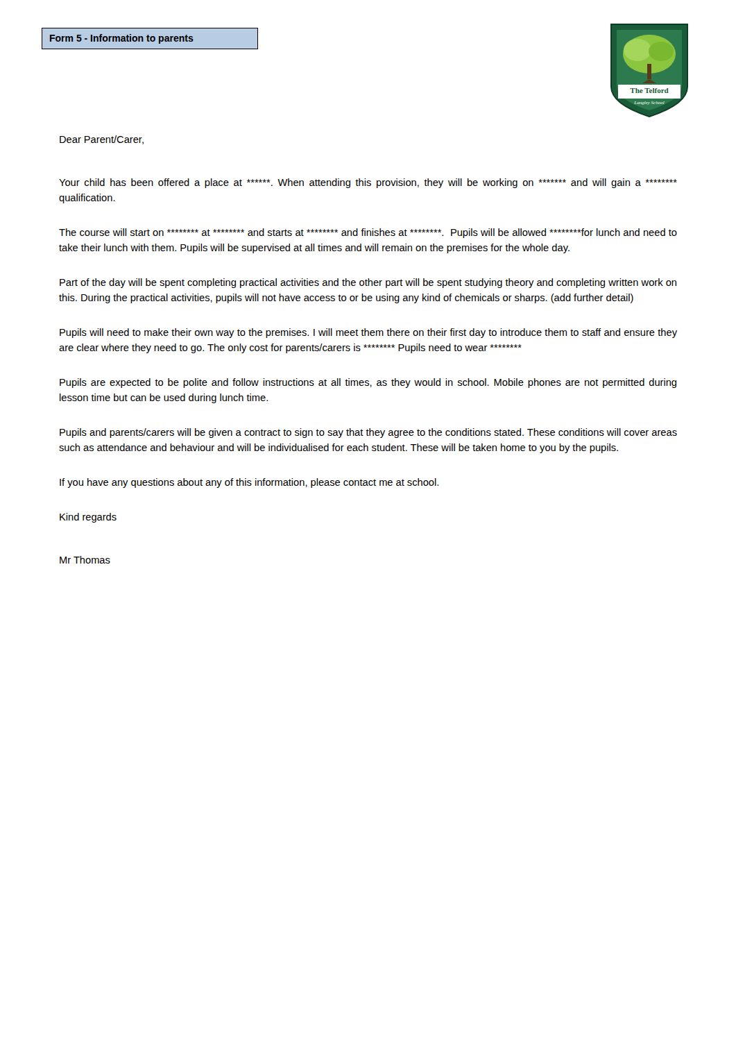Form 5 - Information to parents The Telford Langley School
Dear Parent/Carer,
Your child has been offered a place at ******. When attending this provision, they will be working on ******* and will gain a ******** qualification.
The course will start on ******** at ******** and starts at ******** and finishes at ********. Pupils will be allowed ********for lunch and need to take their lunch with them. Pupils will be supervised at all times and will remain on the premises for the whole day.
Part of the day will be spent completing practical activities and the other part will be spent studying theory and completing written work on this. During the practical activities, pupils will not have access to or be using any kind of chemicals or sharps. (add further detail)
Pupils will need to make their own way to the premises. I will meet them there on their first day to introduce them to staff and ensure they are clear where they need to go. The only cost for parents/carers is ******** Pupils need to wear ********
Pupils are expected to be polite and follow instructions at all times, as they would in school. Mobile phones are not permitted during lesson time but can be used during lunch time.
Pupils and parents/carers will be given a contract to sign to say that they agree to the conditions stated. These conditions will cover areas such as attendance and behaviour and will be individualised for each student. These will be taken home to you by the pupils.
If you have any questions about any of this information, please contact me at school.
Kind regards
Mr Thomas